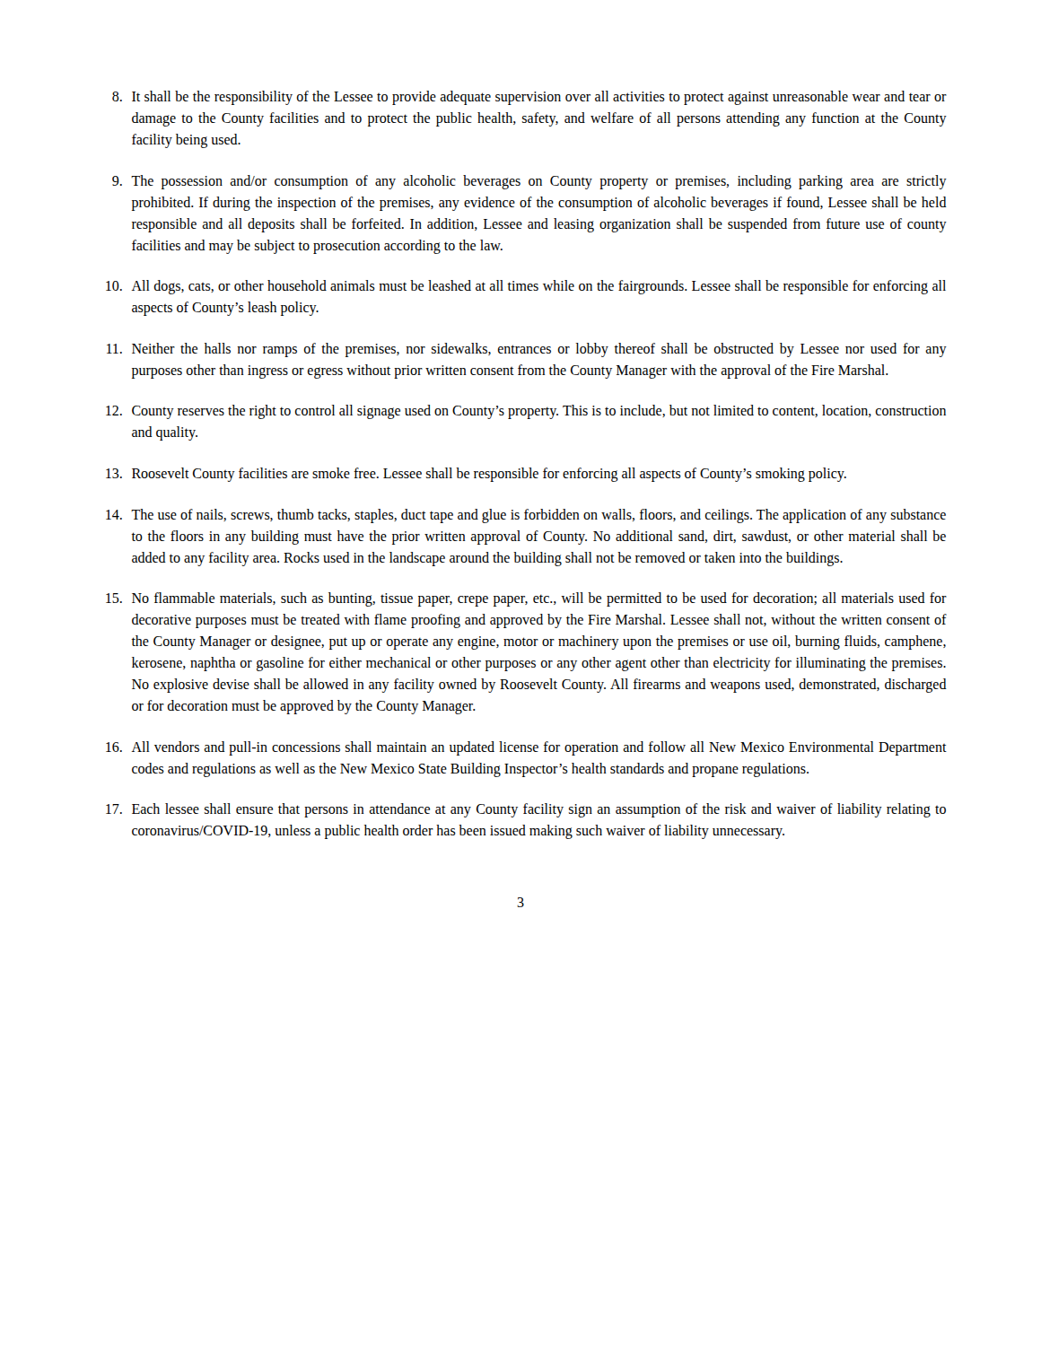It shall be the responsibility of the Lessee to provide adequate supervision over all activities to protect against unreasonable wear and tear or damage to the County facilities and to protect the public health, safety, and welfare of all persons attending any function at the County facility being used.
The possession and/or consumption of any alcoholic beverages on County property or premises, including parking area are strictly prohibited. If during the inspection of the premises, any evidence of the consumption of alcoholic beverages if found, Lessee shall be held responsible and all deposits shall be forfeited. In addition, Lessee and leasing organization shall be suspended from future use of county facilities and may be subject to prosecution according to the law.
All dogs, cats, or other household animals must be leashed at all times while on the fairgrounds. Lessee shall be responsible for enforcing all aspects of County’s leash policy.
Neither the halls nor ramps of the premises, nor sidewalks, entrances or lobby thereof shall be obstructed by Lessee nor used for any purposes other than ingress or egress without prior written consent from the County Manager with the approval of the Fire Marshal.
County reserves the right to control all signage used on County’s property. This is to include, but not limited to content, location, construction and quality.
Roosevelt County facilities are smoke free. Lessee shall be responsible for enforcing all aspects of County’s smoking policy.
The use of nails, screws, thumb tacks, staples, duct tape and glue is forbidden on walls, floors, and ceilings. The application of any substance to the floors in any building must have the prior written approval of County. No additional sand, dirt, sawdust, or other material shall be added to any facility area. Rocks used in the landscape around the building shall not be removed or taken into the buildings.
No flammable materials, such as bunting, tissue paper, crepe paper, etc., will be permitted to be used for decoration; all materials used for decorative purposes must be treated with flame proofing and approved by the Fire Marshal. Lessee shall not, without the written consent of the County Manager or designee, put up or operate any engine, motor or machinery upon the premises or use oil, burning fluids, camphene, kerosene, naphtha or gasoline for either mechanical or other purposes or any other agent other than electricity for illuminating the premises. No explosive devise shall be allowed in any facility owned by Roosevelt County. All firearms and weapons used, demonstrated, discharged or for decoration must be approved by the County Manager.
All vendors and pull-in concessions shall maintain an updated license for operation and follow all New Mexico Environmental Department codes and regulations as well as the New Mexico State Building Inspector’s health standards and propane regulations.
Each lessee shall ensure that persons in attendance at any County facility sign an assumption of the risk and waiver of liability relating to coronavirus/COVID-19, unless a public health order has been issued making such waiver of liability unnecessary.
3